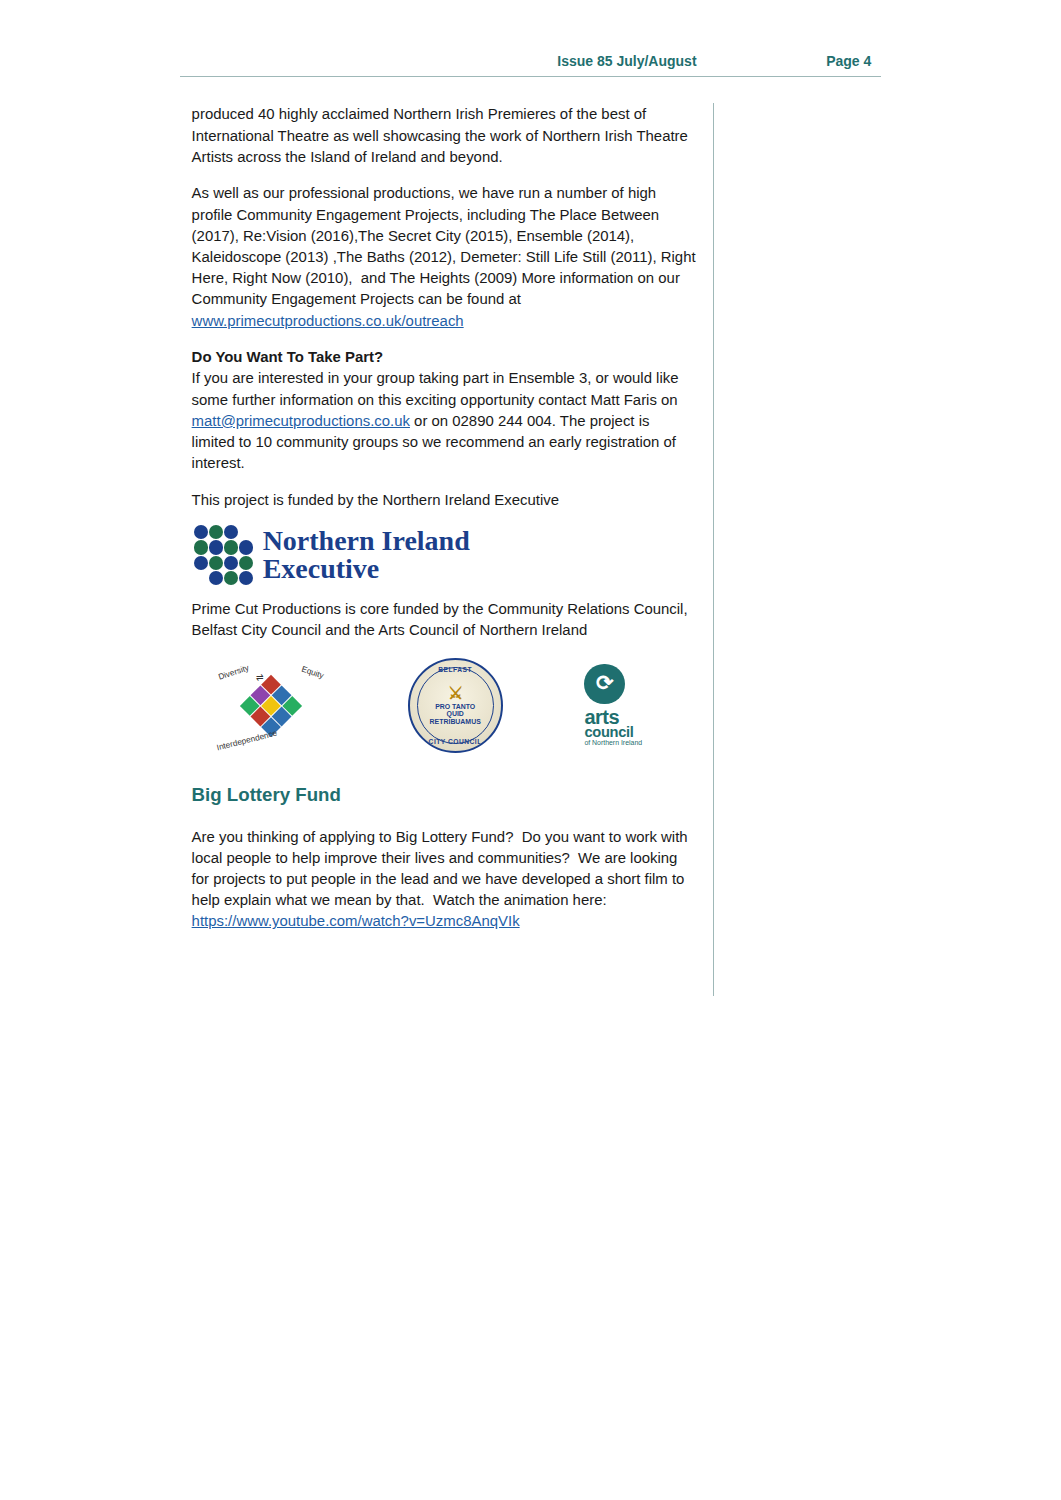Issue 85 July/August Page 4
produced 40 highly acclaimed Northern Irish Premieres of the best of International Theatre as well showcasing the work of Northern Irish Theatre Artists across the Island of Ireland and beyond.
As well as our professional productions, we have run a number of high profile Community Engagement Projects, including The Place Between (2017), Re:Vision (2016),The Secret City (2015), Ensemble (2014), Kaleidoscope (2013) ,The Baths (2012), Demeter: Still Life Still (2011), Right Here, Right Now (2010), and The Heights (2009) More information on our Community Engagement Projects can be found at www.primecutproductions.co.uk/outreach
Do You Want To Take Part?
If you are interested in your group taking part in Ensemble 3, or would like some further information on this exciting opportunity contact Matt Faris on matt@primecutproductions.co.uk or on 02890 244 004. The project is limited to 10 community groups so we recommend an early registration of interest.
This project is funded by the Northern Ireland Executive
Northern Ireland Executive
Prime Cut Productions is core funded by the Community Relations Council, Belfast City Council and the Arts Council of Northern Ireland
Diversity ⇌ Equity
Interdependence
BELFAST
⚔
PRO TANTO
QUID
RETRIBUAMUS
CITY COUNCIL
⟳
arts
council
of Northern Ireland
Big Lottery Fund
Are you thinking of applying to Big Lottery Fund? Do you want to work with local people to help improve their lives and communities? We are looking for projects to put people in the lead and we have developed a short film to help explain what we mean by that. Watch the animation here: https://www.youtube.com/watch?v=Uzmc8AnqVIk